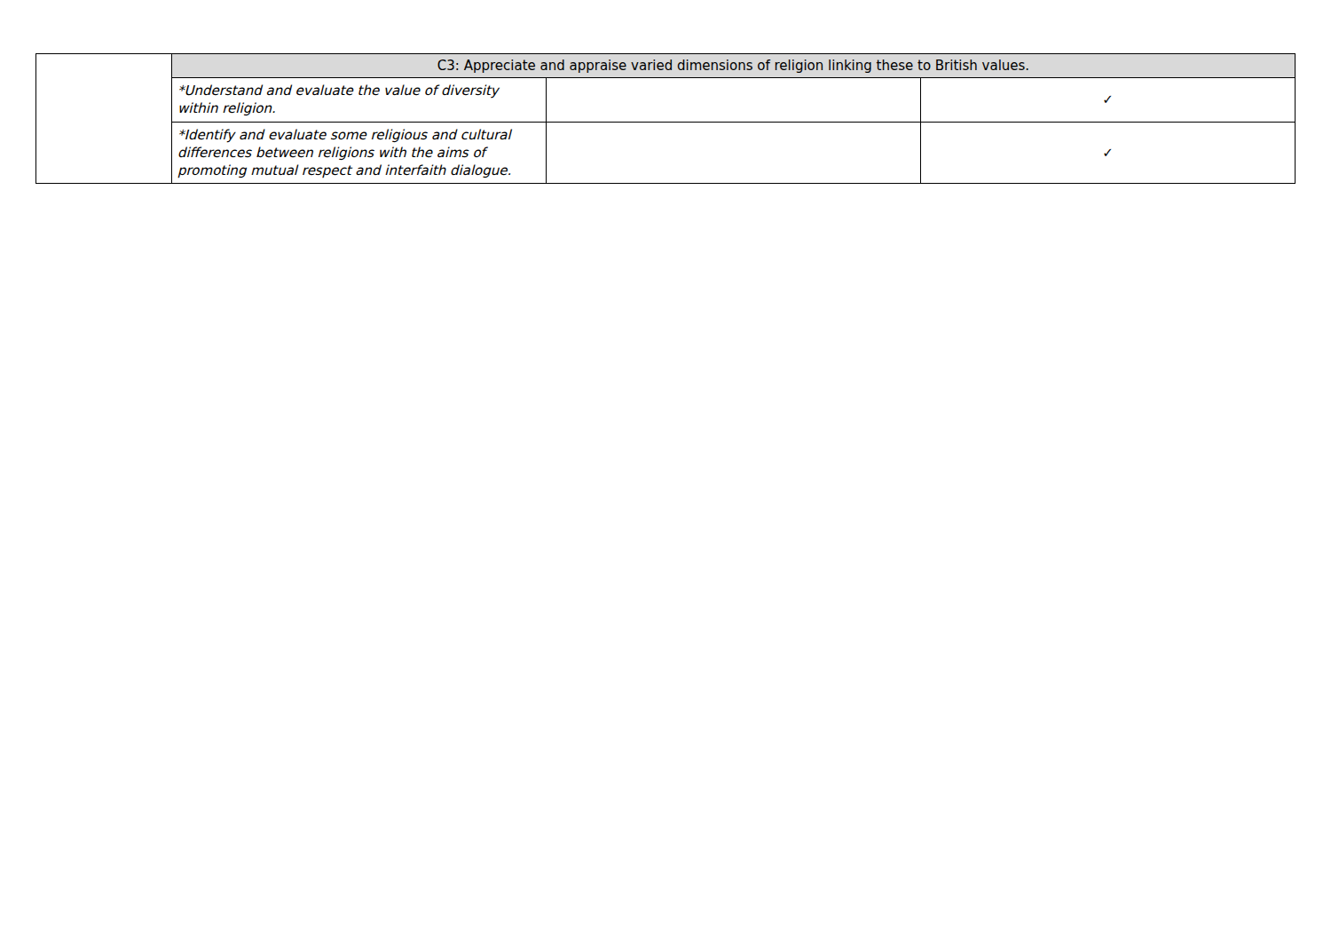| | C3: Appreciate and appraise varied dimensions of religion linking these to British values. |
| *Understand and evaluate the value of diversity within religion. | | ✓ |
| *Identify and evaluate some religious and cultural differences between religions with the aims of promoting mutual respect and interfaith dialogue. | | ✓ |